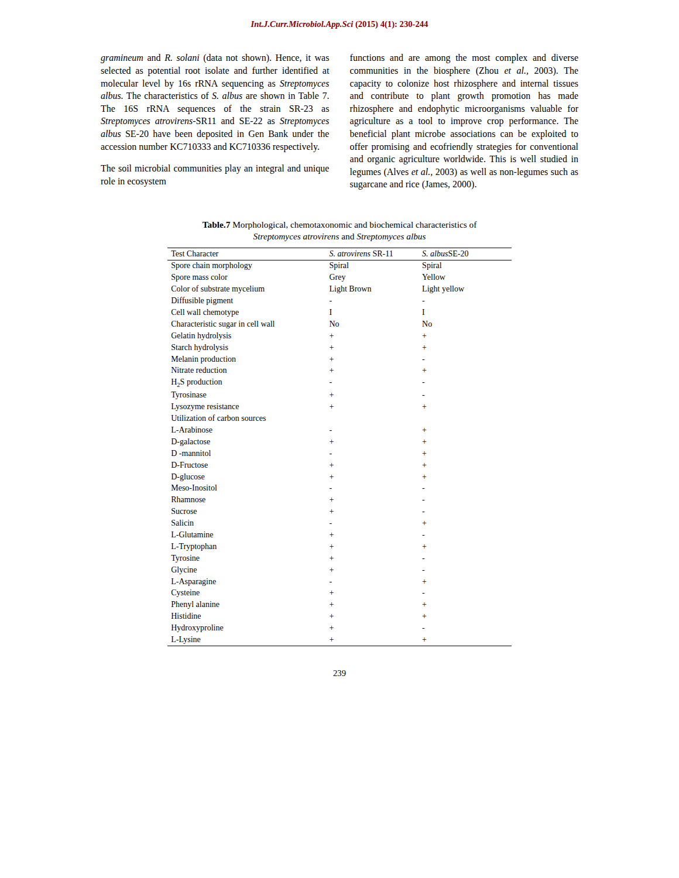Int.J.Curr.Microbiol.App.Sci (2015) 4(1): 230-244
gramineum and R. solani (data not shown). Hence, it was selected as potential root isolate and further identified at molecular level by 16s rRNA sequencing as Streptomyces albus. The characteristics of S. albus are shown in Table 7. The 16S rRNA sequences of the strain SR-23 as Streptomyces atrovirens-SR11 and SE-22 as Streptomyces albus SE-20 have been deposited in Gen Bank under the accession number KC710333 and KC710336 respectively.
The soil microbial communities play an integral and unique role in ecosystem
functions and are among the most complex and diverse communities in the biosphere (Zhou et al., 2003). The capacity to colonize host rhizosphere and internal tissues and contribute to plant growth promotion has made rhizosphere and endophytic microorganisms valuable for agriculture as a tool to improve crop performance. The beneficial plant microbe associations can be exploited to offer promising and ecofriendly strategies for conventional and organic agriculture worldwide. This is well studied in legumes (Alves et al., 2003) as well as non-legumes such as sugarcane and rice (James, 2000).
Table.7 Morphological, chemotaxonomic and biochemical characteristics of
Streptomyces atrovirens and Streptomyces albus
| Test Character | S. atrovirens SR-11 | S. albus SE-20 |
| --- | --- | --- |
| Spore chain morphology | Spiral | Spiral |
| Spore mass color | Grey | Yellow |
| Color of substrate mycelium | Light Brown | Light yellow |
| Diffusible pigment | - | - |
| Cell wall chemotype | I | I |
| Characteristic sugar in cell wall | No | No |
| Gelatin hydrolysis | + | + |
| Starch hydrolysis | + | + |
| Melanin production | + | - |
| Nitrate reduction | + | + |
| H 2 S production | - | - |
| Tyrosinase | + | - |
| Lysozyme resistance | + | + |
| Utilization of carbon sources | | |
| L-Arabinose | - | + |
| D-galactose | + | + |
| D -mannitol | - | + |
| D-Fructose | + | + |
| D-glucose | + | + |
| Meso-Inositol | - | - |
| Rhamnose | + | - |
| Sucrose | + | - |
| Salicin | - | + |
| L-Glutamine | + | - |
| L-Tryptophan | + | + |
| Tyrosine | + | - |
| Glycine | + | - |
| L-Asparagine | - | + |
| Cysteine | + | - |
| Phenyl alanine | + | + |
| Histidine | + | + |
| Hydroxyproline | + | - |
| L-Lysine | + | + |
239